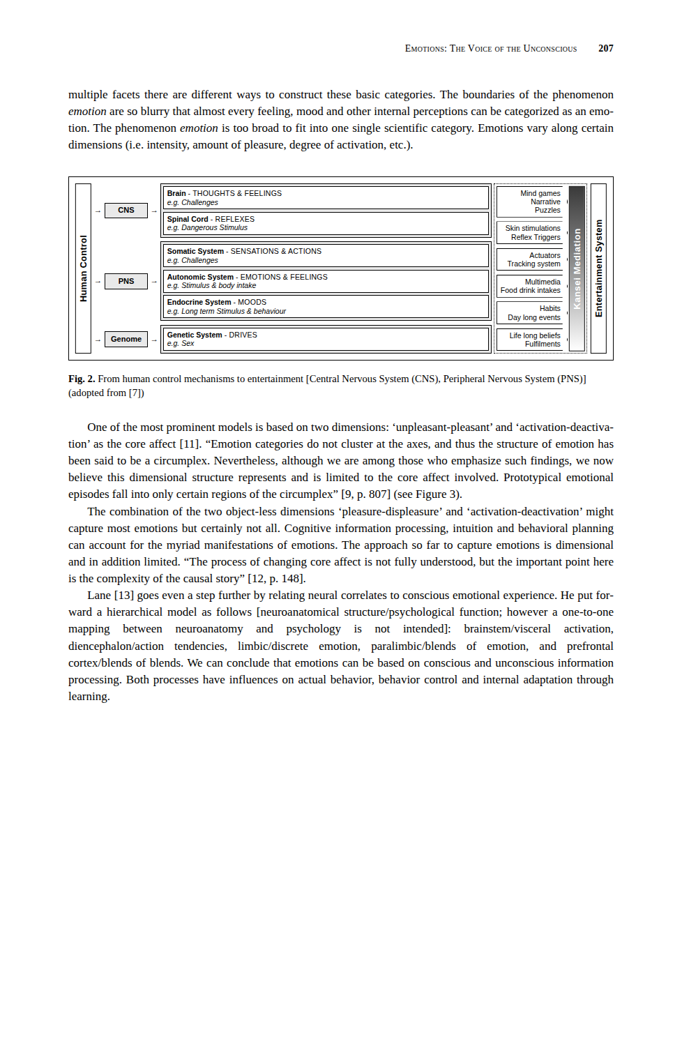Emotions: The Voice of the Unconscious 207
multiple facets there are different ways to construct these basic categories. The boundaries of the phenomenon emotion are so blurry that almost every feeling, mood and other internal perceptions can be categorized as an emotion. The phenomenon emotion is too broad to fit into one single scientific category. Emotions vary along certain dimensions (i.e. intensity, amount of pleasure, degree of activation, etc.).
Human Control
→
CNS
→
Brain - THOUGHTS & FEELINGS e.g. Challenges
Spinal Cord - REFLEXES e.g. Dangerous Stimulus
→
PNS
→
Somatic System - SENSATIONS & ACTIONS e.g. Challenges
Autonomic System - EMOTIONS & FEELINGS e.g. Stimulus & body intake
Endocrine System - MOODS e.g. Long term Stimulus & behaviour
→
Genome
→
Genetic System - DRIVES e.g. Sex
Mind games
Narrative
Puzzles
Skin stimulations
Reflex Triggers
Actuators
Tracking system
Multimedia
Food drink intakes
Habits
Day long events
Life long beliefs
Fulfilments
Kansei Mediation
Entertainment System
Fig. 2. From human control mechanisms to entertainment [Central Nervous System (CNS), Peripheral Nervous System (PNS)] (adopted from [7])
One of the most prominent models is based on two dimensions: ‘unpleasant-pleasant’ and ‘activation-deactivation’ as the core affect [11]. “Emotion categories do not cluster at the axes, and thus the structure of emotion has been said to be a circumplex. Nevertheless, although we are among those who emphasize such findings, we now believe this dimensional structure represents and is limited to the core affect involved. Prototypical emotional episodes fall into only certain regions of the circumplex” [9, p. 807] (see Figure 3).
The combination of the two object-less dimensions ‘pleasure-displeasure’ and ‘activation-deactivation’ might capture most emotions but certainly not all. Cognitive information processing, intuition and behavioral planning can account for the myriad manifestations of emotions. The approach so far to capture emotions is dimensional and in addition limited. “The process of changing core affect is not fully understood, but the important point here is the complexity of the causal story” [12, p. 148].
Lane [13] goes even a step further by relating neural correlates to conscious emotional experience. He put forward a hierarchical model as follows [neuroanatomical structure/psychological function; however a one-to-one mapping between neuroanatomy and psychology is not intended]: brainstem/visceral activation, diencephalon/action tendencies, limbic/discrete emotion, paralimbic/blends of emotion, and prefrontal cortex/blends of blends. We can conclude that emotions can be based on conscious and unconscious information processing. Both processes have influences on actual behavior, behavior control and internal adaptation through learning.